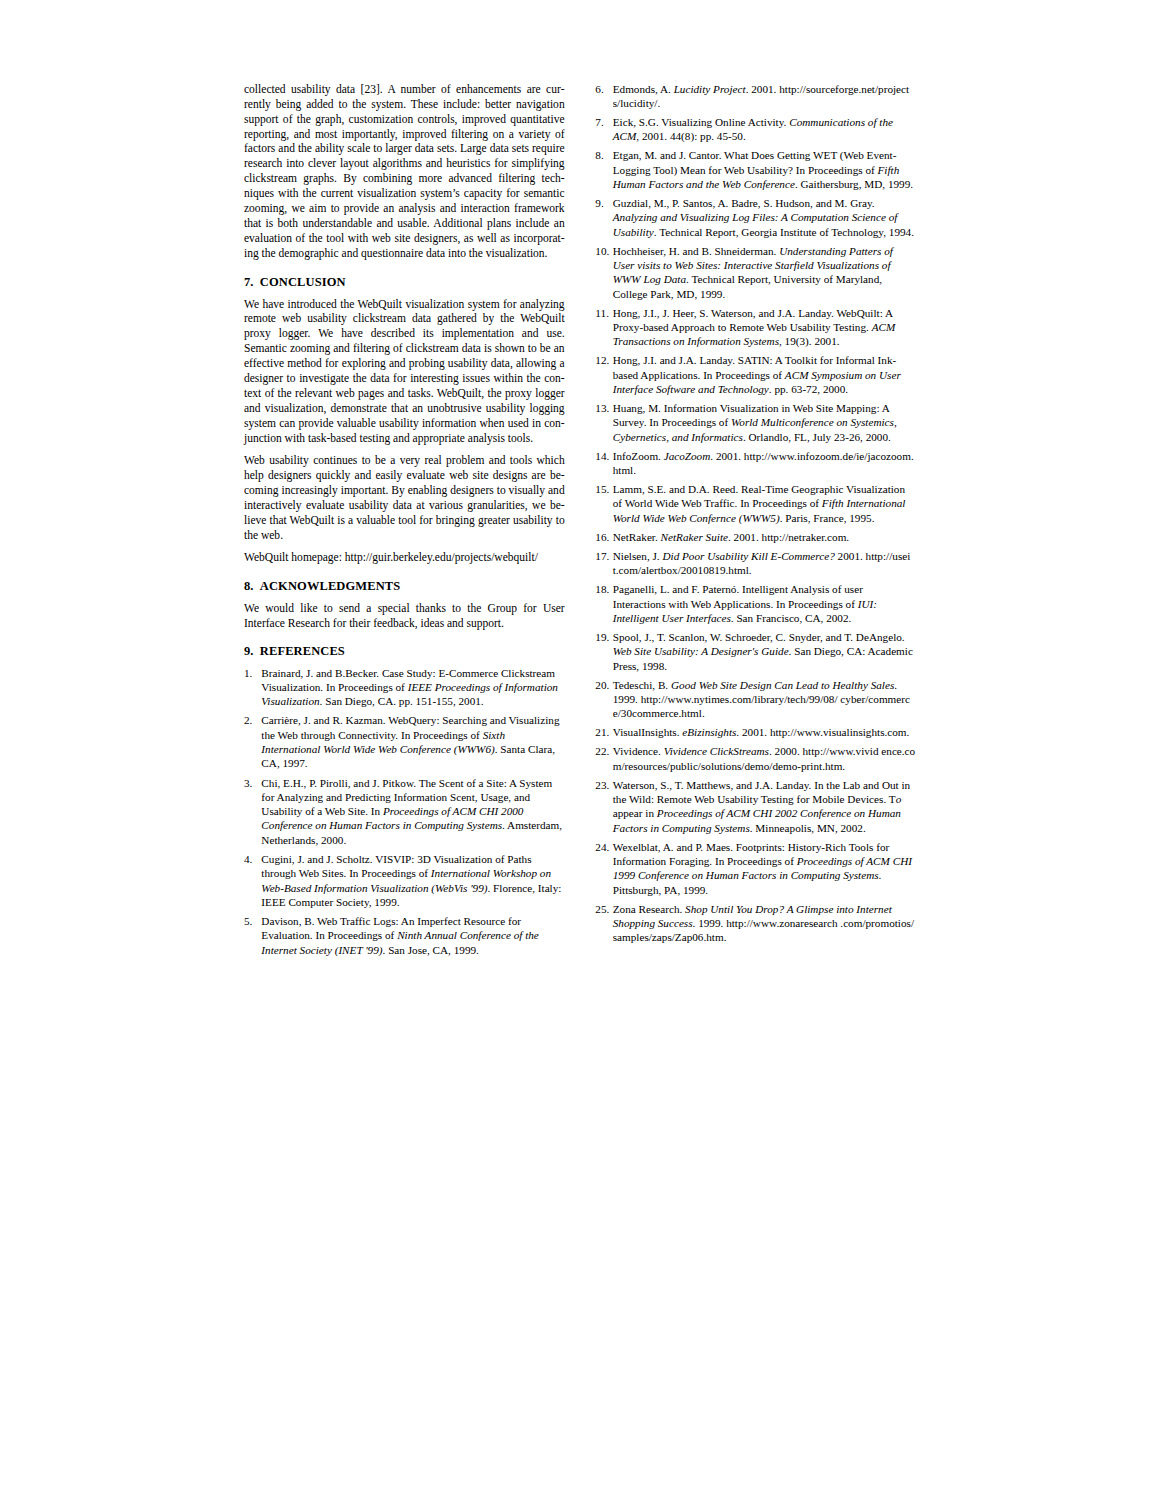collected usability data [23]. A number of enhancements are currently being added to the system. These include: better navigation support of the graph, customization controls, improved quantitative reporting, and most importantly, improved filtering on a variety of factors and the ability scale to larger data sets. Large data sets require research into clever layout algorithms and heuristics for simplifying clickstream graphs. By combining more advanced filtering techniques with the current visualization system’s capacity for semantic zooming, we aim to provide an analysis and interaction framework that is both understandable and usable. Additional plans include an evaluation of the tool with web site designers, as well as incorporating the demographic and questionnaire data into the visualization.
7. Conclusion
We have introduced the WebQuilt visualization system for analyzing remote web usability clickstream data gathered by the WebQuilt proxy logger. We have described its implementation and use. Semantic zooming and filtering of clickstream data is shown to be an effective method for exploring and probing usability data, allowing a designer to investigate the data for interesting issues within the context of the relevant web pages and tasks. WebQuilt, the proxy logger and visualization, demonstrate that an unobtrusive usability logging system can provide valuable usability information when used in conjunction with task-based testing and appropriate analysis tools.
Web usability continues to be a very real problem and tools which help designers quickly and easily evaluate web site designs are becoming increasingly important. By enabling designers to visually and interactively evaluate usability data at various granularities, we believe that WebQuilt is a valuable tool for bringing greater usability to the web.
WebQuilt homepage: http://guir.berkeley.edu/projects/webquilt/
8. Acknowledgments
We would like to send a special thanks to the Group for User Interface Research for their feedback, ideas and support.
9. References
Brainard, J. and B.Becker. Case Study: E-Commerce Clickstream Visualization. In Proceedings of IEEE Proceedings of Information Visualization. San Diego, CA. pp. 151-155, 2001.
Carrière, J. and R. Kazman. WebQuery: Searching and Visualizing the Web through Connectivity. In Proceedings of Sixth International World Wide Web Conference (WWW6). Santa Clara, CA, 1997.
Chi, E.H., P. Pirolli, and J. Pitkow. The Scent of a Site: A System for Analyzing and Predicting Information Scent, Usage, and Usability of a Web Site. In Proceedings of ACM CHI 2000 Conference on Human Factors in Computing Systems. Amsterdam, Netherlands, 2000.
Cugini, J. and J. Scholtz. VISVIP: 3D Visualization of Paths through Web Sites. In Proceedings of International Workshop on Web-Based Information Visualization (WebVis '99). Florence, Italy: IEEE Computer Society, 1999.
Davison, B. Web Traffic Logs: An Imperfect Resource for Evaluation. In Proceedings of Ninth Annual Conference of the Internet Society (INET '99). San Jose, CA, 1999.
Edmonds, A. Lucidity Project. 2001. http://sourceforge.net/projects/lucidity/.
Eick, S.G. Visualizing Online Activity. Communications of the ACM, 2001. 44(8): pp. 45-50.
Etgan, M. and J. Cantor. What Does Getting WET (Web Event-Logging Tool) Mean for Web Usability? In Proceedings of Fifth Human Factors and the Web Conference. Gaithersburg, MD, 1999.
Guzdial, M., P. Santos, A. Badre, S. Hudson, and M. Gray. Analyzing and Visualizing Log Files: A Computation Science of Usability. Technical Report, Georgia Institute of Technology, 1994.
Hochheiser, H. and B. Shneiderman. Understanding Patters of User visits to Web Sites: Interactive Starfield Visualizations of WWW Log Data. Technical Report, University of Maryland, College Park, MD, 1999.
Hong, J.I., J. Heer, S. Waterson, and J.A. Landay. WebQuilt: A Proxy-based Approach to Remote Web Usability Testing. ACM Transactions on Information Systems, 19(3). 2001.
Hong, J.I. and J.A. Landay. SATIN: A Toolkit for Informal Ink-based Applications. In Proceedings of ACM Symposium on User Interface Software and Technology. pp. 63-72, 2000.
Huang, M. Information Visualization in Web Site Mapping: A Survey. In Proceedings of World Multiconference on Systemics, Cybernetics, and Informatics. Orlandlo, FL, July 23-26, 2000.
InfoZoom. JacoZoom. 2001. http://www.infozoom.de/ie/jacozoom.html.
Lamm, S.E. and D.A. Reed. Real-Time Geographic Visualization of World Wide Web Traffic. In Proceedings of Fifth International World Wide Web Confernce (WWW5). Paris, France, 1995.
NetRaker. NetRaker Suite. 2001. http://netraker.com.
Nielsen, J. Did Poor Usability Kill E-Commerce? 2001. http://useit.com/alertbox/20010819.html.
Paganelli, L. and F. Paternó. Intelligent Analysis of user Interactions with Web Applications. In Proceedings of IUI: Intelligent User Interfaces. San Francisco, CA, 2002.
Spool, J., T. Scanlon, W. Schroeder, C. Snyder, and T. DeAngelo. Web Site Usability: A Designer's Guide. San Diego, CA: Academic Press, 1998.
Tedeschi, B. Good Web Site Design Can Lead to Healthy Sales. 1999. http://www.nytimes.com/library/tech/99/08/ cyber/commerce/30commerce.html.
VisualInsights. eBizinsights. 2001. http://www.visualinsights.com.
Vividence. Vividence ClickStreams. 2000. http://www.vivid ence.com/resources/public/solutions/demo/demo-print.htm.
Waterson, S., T. Matthews, and J.A. Landay. In the Lab and Out in the Wild: Remote Web Usability Testing for Mobile Devices. To appear in Proceedings of ACM CHI 2002 Conference on Human Factors in Computing Systems. Minneapolis, MN, 2002.
Wexelblat, A. and P. Maes. Footprints: History-Rich Tools for Information Foraging. In Proceedings of Proceedings of ACM CHI 1999 Conference on Human Factors in Computing Systems. Pittsburgh, PA, 1999.
Zona Research. Shop Until You Drop? A Glimpse into Internet Shopping Success. 1999. http://www.zonaresearch .com/promotios/samples/zaps/Zap06.htm.